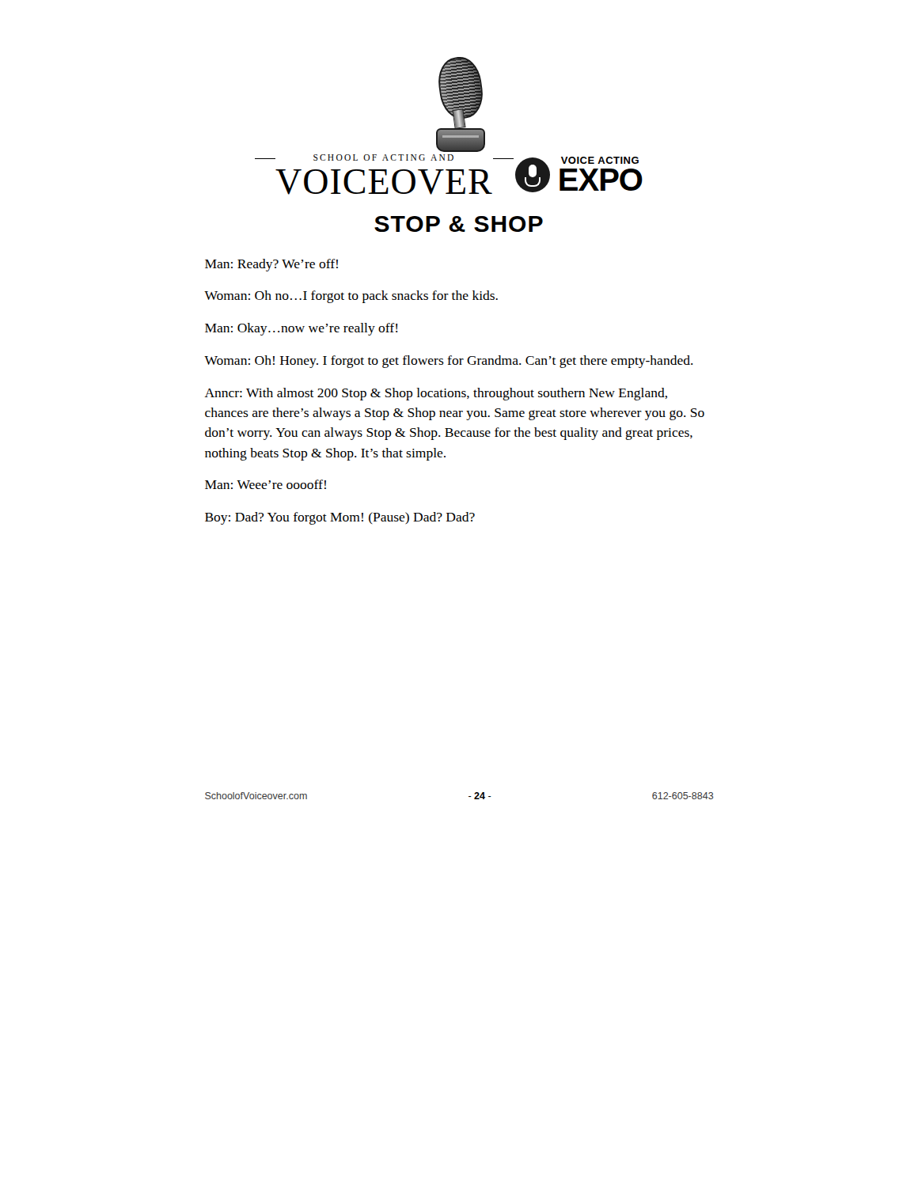School of Acting and
VOICEOVER
Voice Acting
EXPO
STOP & SHOP
Man: Ready? We’re off!
Woman: Oh no…I forgot to pack snacks for the kids.
Man: Okay…now we’re really off!
Woman: Oh! Honey. I forgot to get flowers for Grandma. Can’t get there empty-handed.
Anncr: With almost 200 Stop & Shop locations, throughout southern New England, chances are there’s always a Stop & Shop near you. Same great store wherever you go. So don’t worry. You can always Stop & Shop. Because for the best quality and great prices, nothing beats Stop & Shop. It’s that simple.
Man: Weee’re ooooff!
Boy: Dad? You forgot Mom! (Pause) Dad? Dad?
SchoolofVoiceover.com
- 24 -
612-605-8843